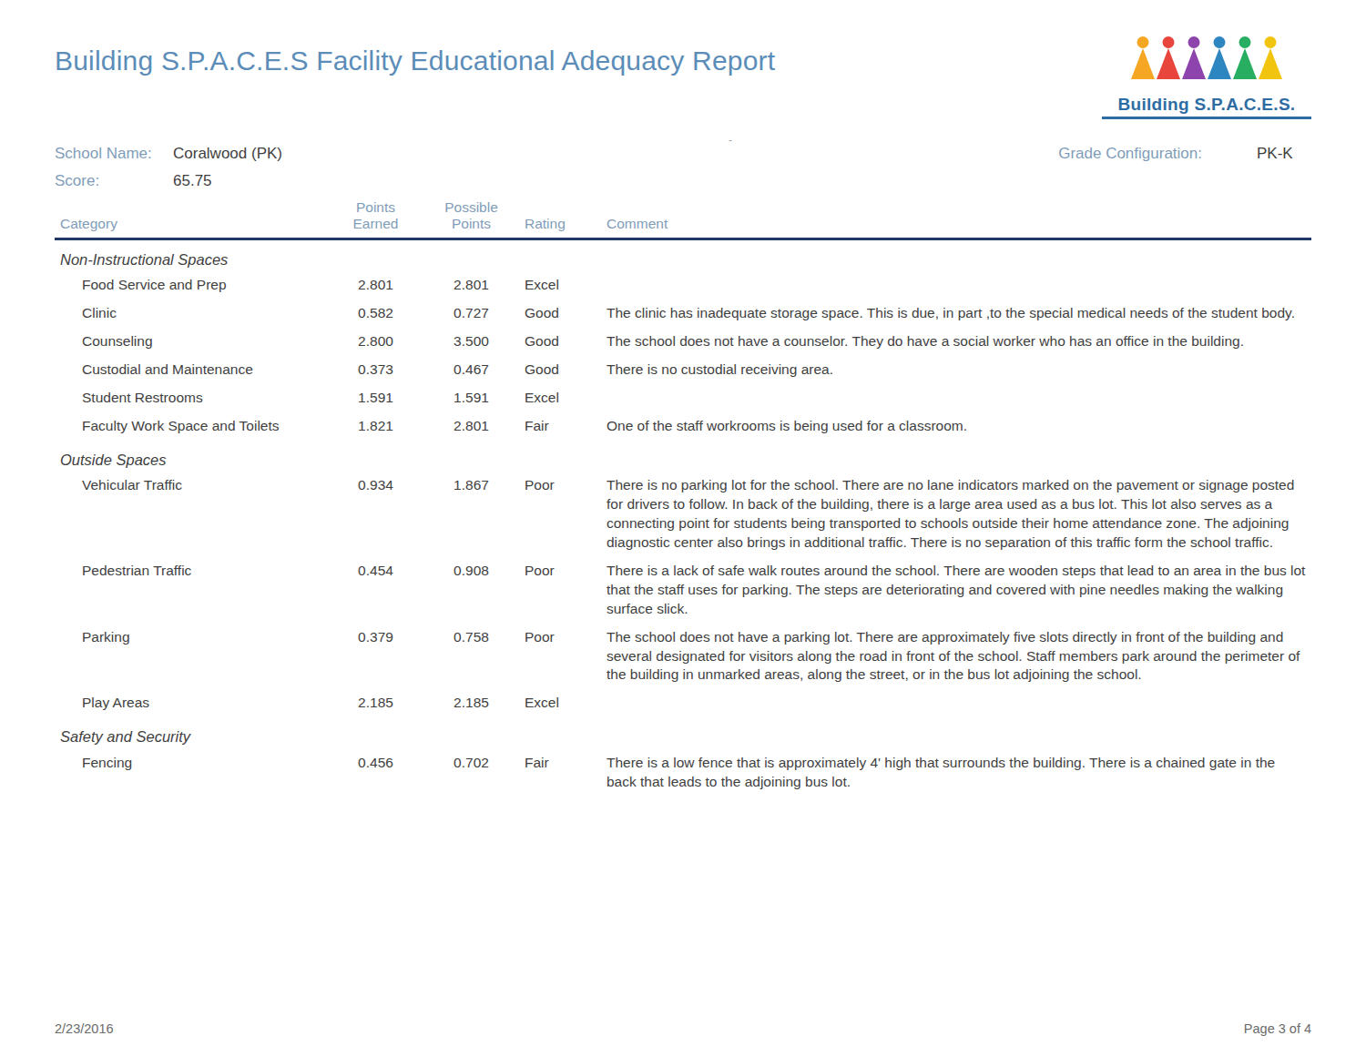Building S.P.A.C.E.S Facility Educational Adequacy Report
Building S.P.A.C.E.S.
-
School Name:
Coralwood (PK)
Score:
65.75
Grade Configuration:
PK-K
| Category | Points Earned | Possible Points | Rating | Comment |
| --- | --- | --- | --- | --- |
| Non-Instructional Spaces |
| Food Service and Prep | 2.801 | 2.801 | Excel | |
| Clinic | 0.582 | 0.727 | Good | The clinic has inadequate storage space. This is due, in part ,to the special medical needs of the student body. |
| Counseling | 2.800 | 3.500 | Good | The school does not have a counselor. They do have a social worker who has an office in the building. |
| Custodial and Maintenance | 0.373 | 0.467 | Good | There is no custodial receiving area. |
| Student Restrooms | 1.591 | 1.591 | Excel | |
| Faculty Work Space and Toilets | 1.821 | 2.801 | Fair | One of the staff workrooms is being used for a classroom. |
| Outside Spaces |
| Vehicular Traffic | 0.934 | 1.867 | Poor | There is no parking lot for the school. There are no lane indicators marked on the pavement or signage posted for drivers to follow. In back of the building, there is a large area used as a bus lot. This lot also serves as a connecting point for students being transported to schools outside their home attendance zone. The adjoining diagnostic center also brings in additional traffic. There is no separation of this traffic form the school traffic. |
| Pedestrian Traffic | 0.454 | 0.908 | Poor | There is a lack of safe walk routes around the school. There are wooden steps that lead to an area in the bus lot that the staff uses for parking. The steps are deteriorating and covered with pine needles making the walking surface slick. |
| Parking | 0.379 | 0.758 | Poor | The school does not have a parking lot. There are approximately five slots directly in front of the building and several designated for visitors along the road in front of the school. Staff members park around the perimeter of the building in unmarked areas, along the street, or in the bus lot adjoining the school. |
| Play Areas | 2.185 | 2.185 | Excel | |
| Safety and Security |
| Fencing | 0.456 | 0.702 | Fair | There is a low fence that is approximately 4' high that surrounds the building. There is a chained gate in the back that leads to the adjoining bus lot. |
2/23/2016
Page 3 of 4